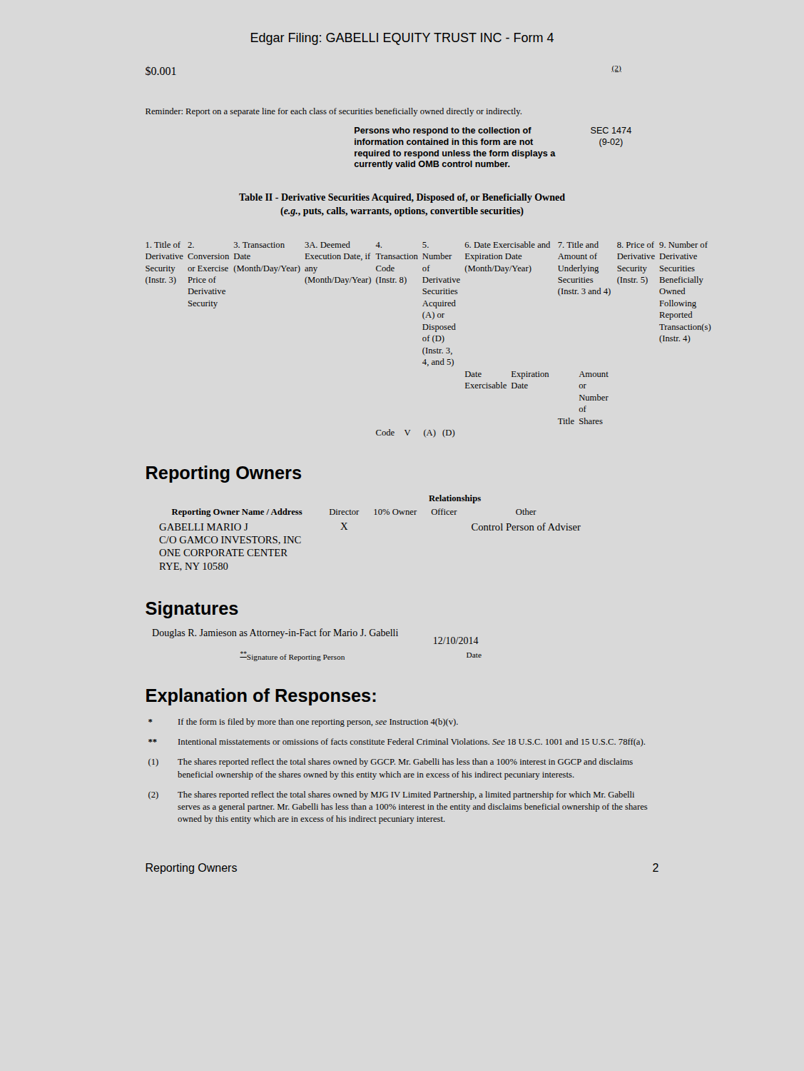Edgar Filing: GABELLI EQUITY TRUST INC - Form 4
$0.001 (2)
Reminder: Report on a separate line for each class of securities beneficially owned directly or indirectly.
Persons who respond to the collection of information contained in this form are not required to respond unless the form displays a currently valid OMB control number.
SEC 1474
(9-02)
Table II - Derivative Securities Acquired, Disposed of, or Beneficially Owned
(e.g., puts, calls, warrants, options, convertible securities)
| 1. Title of Derivative Security (Instr. 3) | 2. Conversion or Exercise Price of Derivative Security | 3. Transaction Date (Month/Day/Year) | 3A. Deemed Execution Date, if any (Month/Day/Year) | 4. Transaction Code (Instr. 8) | 5. Number of Derivative Securities Acquired (A) or Disposed of (D) (Instr. 3, 4, and 5) | 6. Date Exercisable and Expiration Date (Month/Day/Year) | 7. Title and Amount of Underlying Securities (Instr. 3 and 4) | 8. Price of Derivative Security (Instr. 5) | 9. Number of Derivative Securities Beneficially Owned Following Reported Transaction(s) (Instr. 4) |
| | | | | | | / Date Exercisable / Expiration Date / | / Title / Amount or Number of Shares / | | |
| | | | | / Code / V / | / (A) / (D) / | | | | |
Reporting Owners
| | Relationships |
| Reporting Owner Name / Address | Director | 10% Owner | Officer | Other |
| GABELLI MARIO J C/O GAMCO INVESTORS, INC ONE CORPORATE CENTER RYE, NY 10580 | X | | | Control Person of Adviser |
Signatures
Douglas R. Jamieson as Attorney-in-Fact for Mario J. Gabelli
12/10/2014
**Signature of Reporting Person
Date
Explanation of Responses:
| * | If the form is filed by more than one reporting person, see Instruction 4(b)(v). |
| ** | Intentional misstatements or omissions of facts constitute Federal Criminal Violations. See 18 U.S.C. 1001 and 15 U.S.C. 78ff(a). |
| (1) | The shares reported reflect the total shares owned by GGCP. Mr. Gabelli has less than a 100% interest in GGCP and disclaims beneficial ownership of the shares owned by this entity which are in excess of his indirect pecuniary interests. |
| (2) | The shares reported reflect the total shares owned by MJG IV Limited Partnership, a limited partnership for which Mr. Gabelli serves as a general partner. Mr. Gabelli has less than a 100% interest in the entity and disclaims beneficial ownership of the shares owned by this entity which are in excess of his indirect pecuniary interest. |
Reporting Owners
2